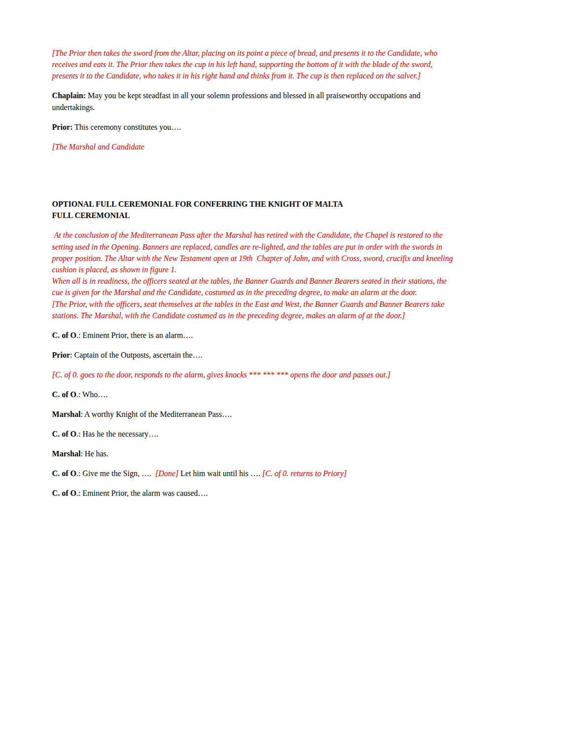[The Prior then takes the sword from the Altar, placing on its point a piece of bread, and presents it to the Candidate, who receives and eats it. The Prior then takes the cup in his left hand, supporting the bottom of it with the blade of the sword, presents it to the Candidate, who takes it in his right hand and thinks from it. The cup is then replaced on the salver.]
Chaplain: May you be kept steadfast in all your solemn professions and blessed in all praiseworthy occupations and undertakings.
Prior: This ceremony constitutes you….
[The Marshal and Candidate
Optional Full Ceremonial for Conferring the Knight of Malta
Full Ceremonial
At the conclusion of the Mediterranean Pass after the Marshal has retired with the Candidate, the Chapel is restored to the setting used in the Opening. Banners are replaced, candles are re-lighted, and the tables are put in order with the swords in proper position. The Altar with the New Testament open at 19th Chapter of John, and with Cross, sword, crucifix and kneeling cushion is placed, as shown in figure 1.
When all is in readiness, the officers seated at the tables, the Banner Guards and Banner Bearers seated in their stations, the cue is given for the Marshal and the Candidate, costumed as in the preceding degree, to make an alarm at the door.
[The Prior, with the officers, seat themselves at the tables in the East and West, the Banner Guards and Banner Bearers take stations. The Marshal, with the Candidate costumed as in the preceding degree, makes an alarm of at the door.]
C. of O.: Eminent Prior, there is an alarm….
Prior: Captain of the Outposts, ascertain the….
[C. of 0. goes to the door, responds to the alarm, gives knocks *** *** *** opens the door and passes out.]
C. of O.: Who….
Marshal: A worthy Knight of the Mediterranean Pass….
C. of O.: Has he the necessary….
Marshal: He has.
C. of O.: Give me the Sign, …. [Done] Let him wait until his …. [C. of 0. returns to Priory]
C. of O.: Eminent Prior, the alarm was caused….